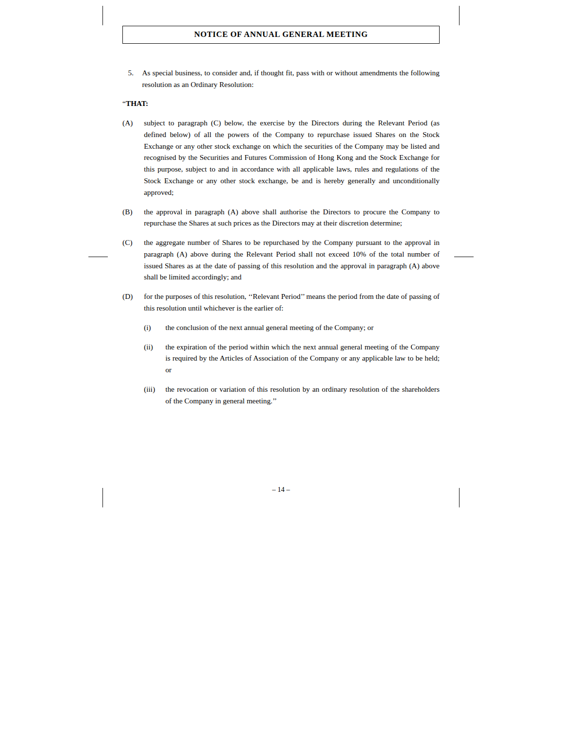NOTICE OF ANNUAL GENERAL MEETING
5.
As special business, to consider and, if thought fit, pass with or without amendments the following resolution as an Ordinary Resolution:
“THAT:
(A)
subject to paragraph (C) below, the exercise by the Directors during the Relevant Period (as defined below) of all the powers of the Company to repurchase issued Shares on the Stock Exchange or any other stock exchange on which the securities of the Company may be listed and recognised by the Securities and Futures Commission of Hong Kong and the Stock Exchange for this purpose, subject to and in accordance with all applicable laws, rules and regulations of the Stock Exchange or any other stock exchange, be and is hereby generally and unconditionally approved;
(B)
the approval in paragraph (A) above shall authorise the Directors to procure the Company to repurchase the Shares at such prices as the Directors may at their discretion determine;
(C)
the aggregate number of Shares to be repurchased by the Company pursuant to the approval in paragraph (A) above during the Relevant Period shall not exceed 10% of the total number of issued Shares as at the date of passing of this resolution and the approval in paragraph (A) above shall be limited accordingly; and
(D)
for the purposes of this resolution, ‘‘Relevant Period’’ means the period from the date of passing of this resolution until whichever is the earlier of:
(i)
the conclusion of the next annual general meeting of the Company; or
(ii)
the expiration of the period within which the next annual general meeting of the Company is required by the Articles of Association of the Company or any applicable law to be held; or
(iii)
the revocation or variation of this resolution by an ordinary resolution of the shareholders of the Company in general meeting.’’
– 14 –